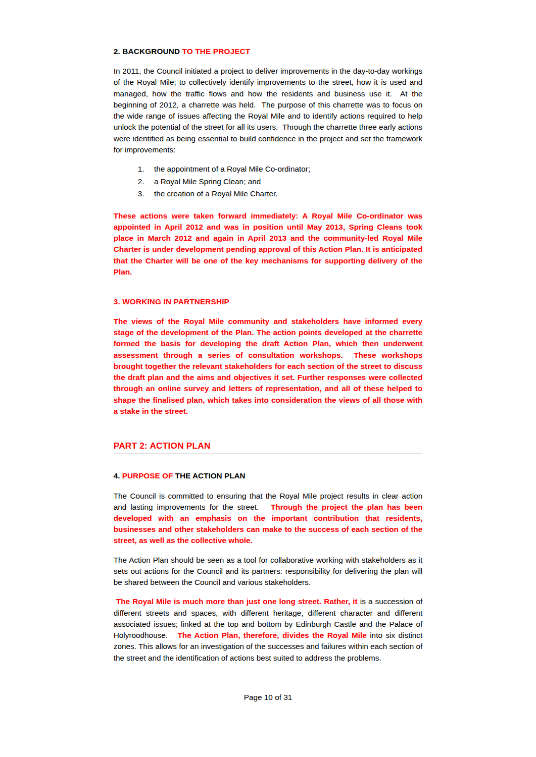2. BACKGROUND TO THE PROJECT
In 2011, the Council initiated a project to deliver improvements in the day-to-day workings of the Royal Mile; to collectively identify improvements to the street, how it is used and managed, how the traffic flows and how the residents and business use it. At the beginning of 2012, a charrette was held. The purpose of this charrette was to focus on the wide range of issues affecting the Royal Mile and to identify actions required to help unlock the potential of the street for all its users. Through the charrette three early actions were identified as being essential to build confidence in the project and set the framework for improvements:
the appointment of a Royal Mile Co-ordinator;
a Royal Mile Spring Clean; and
the creation of a Royal Mile Charter.
These actions were taken forward immediately: A Royal Mile Co-ordinator was appointed in April 2012 and was in position until May 2013, Spring Cleans took place in March 2012 and again in April 2013 and the community-led Royal Mile Charter is under development pending approval of this Action Plan. It is anticipated that the Charter will be one of the key mechanisms for supporting delivery of the Plan.
3. WORKING IN PARTNERSHIP
The views of the Royal Mile community and stakeholders have informed every stage of the development of the Plan. The action points developed at the charrette formed the basis for developing the draft Action Plan, which then underwent assessment through a series of consultation workshops. These workshops brought together the relevant stakeholders for each section of the street to discuss the draft plan and the aims and objectives it set. Further responses were collected through an online survey and letters of representation, and all of these helped to shape the finalised plan, which takes into consideration the views of all those with a stake in the street.
PART 2: ACTION PLAN
4. PURPOSE OF THE ACTION PLAN
The Council is committed to ensuring that the Royal Mile project results in clear action and lasting improvements for the street. Through the project the plan has been developed with an emphasis on the important contribution that residents, businesses and other stakeholders can make to the success of each section of the street, as well as the collective whole.
The Action Plan should be seen as a tool for collaborative working with stakeholders as it sets out actions for the Council and its partners: responsibility for delivering the plan will be shared between the Council and various stakeholders.
The Royal Mile is much more than just one long street. Rather, it is a succession of different streets and spaces, with different heritage, different character and different associated issues; linked at the top and bottom by Edinburgh Castle and the Palace of Holyroodhouse. The Action Plan, therefore, divides the Royal Mile into six distinct zones. This allows for an investigation of the successes and failures within each section of the street and the identification of actions best suited to address the problems.
Page 10 of 31